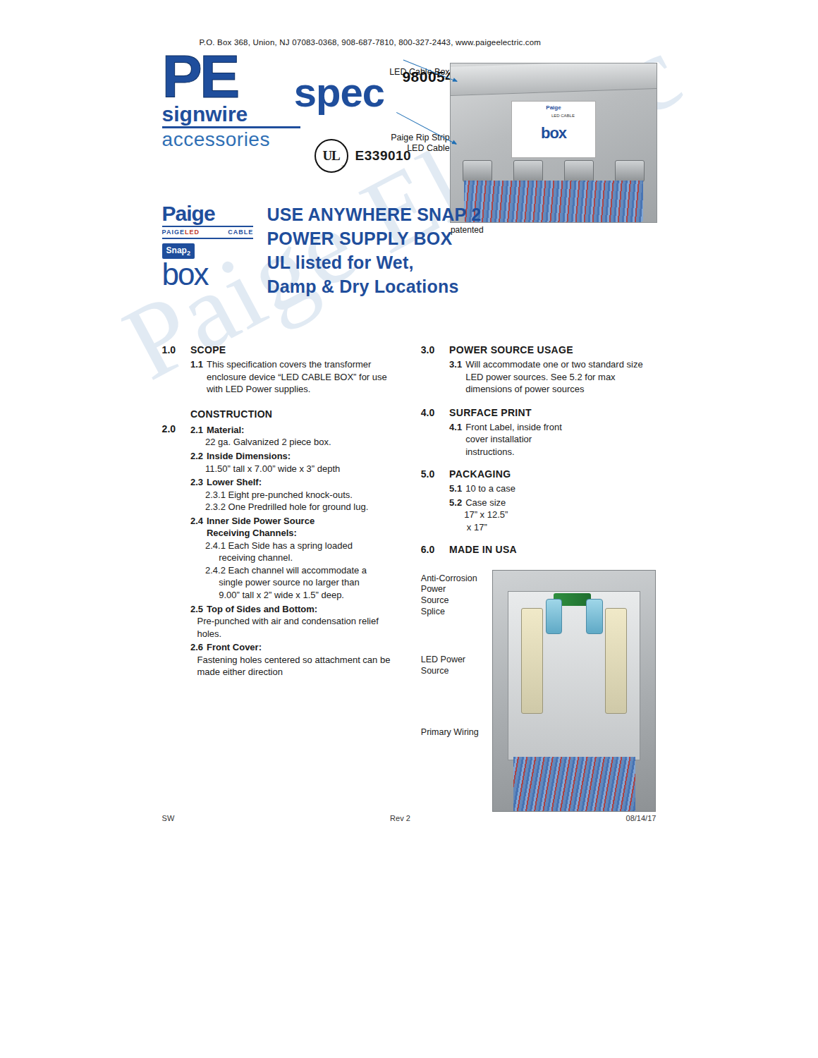Paige Electric
P.O. Box 368, Union, NJ 07083-0368, 908-687-7810, 800-327-2443, www.paigeelectric.com
PE
signwire
accessories
spec
980054C
UL®
E339010
Paige LED CABLE box
LED Cable Box
Paige Rip Strip
LED Cable
patented
Paige
PAIGELED CABLE
Snap2
box
USE ANYWHERE SNAP 2 POWER SUPPLY BOX UL listed for Wet, Damp & Dry Locations
1.0
Scope
1.1 This specification covers the transformer enclosure device “LED CABLE BOX” for use with LED Power supplies.
Construction
2.0
2.1 Material:
22 ga. Galvanized 2 piece box.
2.2 Inside Dimensions:
11.50” tall x 7.00” wide x 3” depth
2.3 Lower Shelf:
2.3.1 Eight pre-punched knock-outs.
2.3.2 One Predrilled hole for ground lug.
2.4 Inner Side Power Source
Receiving Channels:
2.4.1 Each Side has a spring loaded
receiving channel.
2.4.2 Each channel will accommodate a
single power source no larger than
9.00” tall x 2” wide x 1.5” deep.
2.5 Top of Sides and Bottom:
Pre-punched with air and condensation relief holes.
2.6 Front Cover:
Fastening holes centered so attachment can be made either direction
3.0
Power Source Usage
3.1 Will accommodate one or two standard size LED power sources. See 5.2 for max dimensions of power sources
4.0
Surface Print
4.1 Front Label, inside front cover installatior instructions.
5.0
Packaging
5.1 10 to a case
5.2 Case size
17” x 12.5”
x 17”
6.0
Made in USA
Anti-Corrosion
Power
Source
Splice
LED Power
Source
Primary Wiring
SW Rev 2 08/14/17